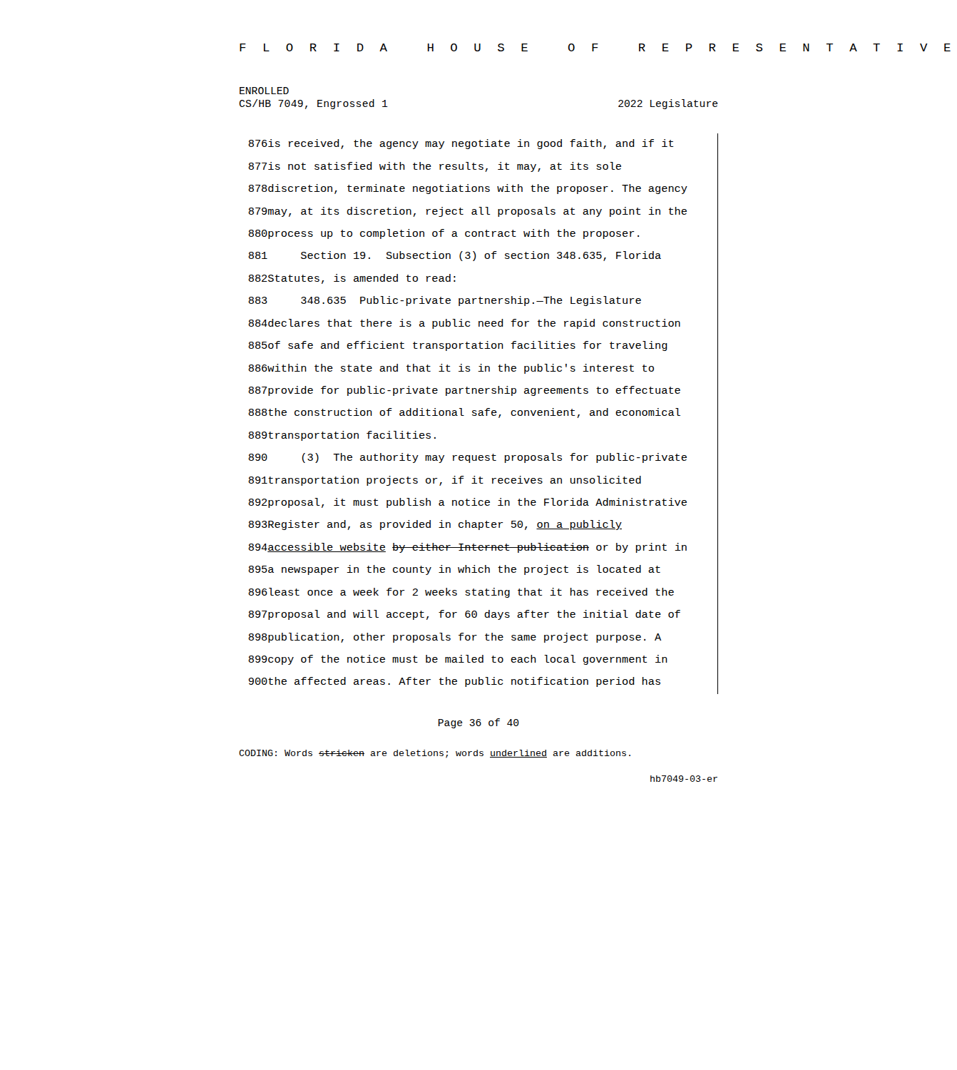F L O R I D A H O U S E O F R E P R E S E N T A T I V E S
ENROLLED
CS/HB 7049, Engrossed 1 2022 Legislature
| 876 | is received, the agency may negotiate in good faith, and if it |
| 877 | is not satisfied with the results, it may, at its sole |
| 878 | discretion, terminate negotiations with the proposer. The agency |
| 879 | may, at its discretion, reject all proposals at any point in the |
| 880 | process up to completion of a contract with the proposer. |
| 881 | Section 19. Subsection (3) of section 348.635, Florida |
| 882 | Statutes, is amended to read: |
| 883 | 348.635 Public-private partnership.—The Legislature |
| 884 | declares that there is a public need for the rapid construction |
| 885 | of safe and efficient transportation facilities for traveling |
| 886 | within the state and that it is in the public's interest to |
| 887 | provide for public-private partnership agreements to effectuate |
| 888 | the construction of additional safe, convenient, and economical |
| 889 | transportation facilities. |
| 890 | (3) The authority may request proposals for public-private |
| 891 | transportation projects or, if it receives an unsolicited |
| 892 | proposal, it must publish a notice in the Florida Administrative |
| 893 | Register and, as provided in chapter 50, on a publicly |
| 894 | accessible website by either Internet publication or by print in |
| 895 | a newspaper in the county in which the project is located at |
| 896 | least once a week for 2 weeks stating that it has received the |
| 897 | proposal and will accept, for 60 days after the initial date of |
| 898 | publication, other proposals for the same project purpose. A |
| 899 | copy of the notice must be mailed to each local government in |
| 900 | the affected areas. After the public notification period has |
Page 36 of 40
CODING: Words stricken are deletions; words underlined are additions.
hb7049-03-er